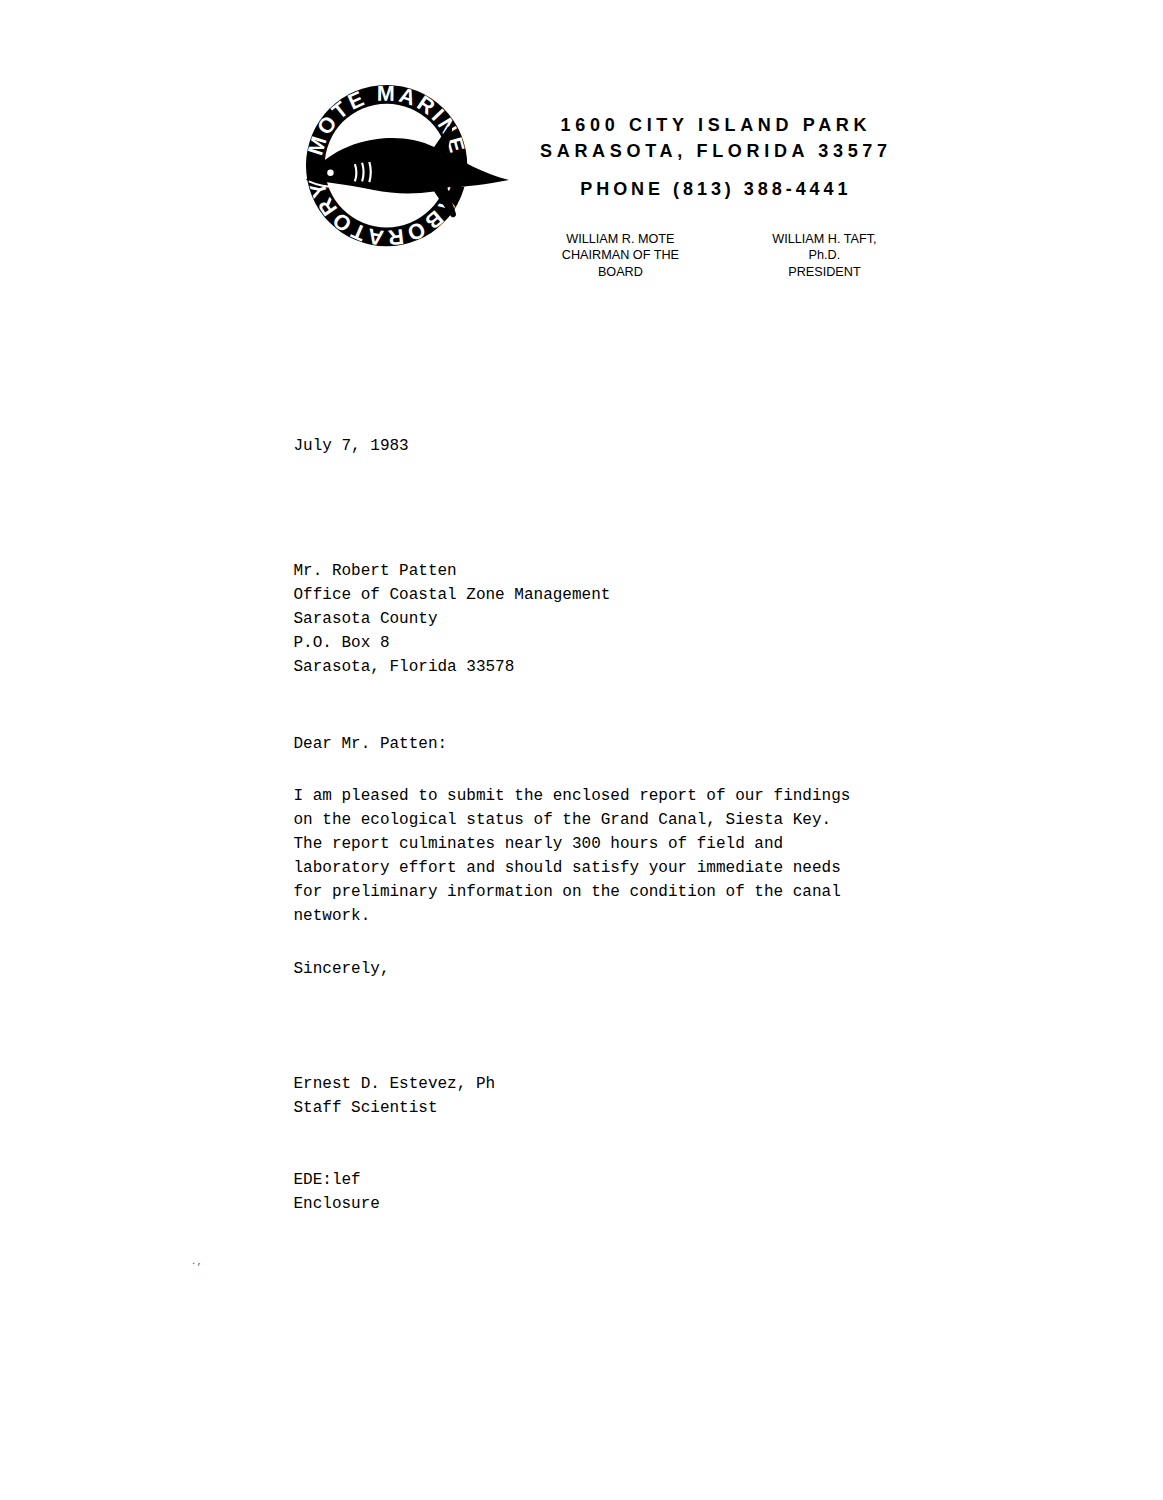Mote Marine Laboratory logo MOTE MARINE LABORATORY
1600 CITY ISLAND PARK
SARASOTA, FLORIDA 33577
PHONE (813) 388-4441
WILLIAM R. MOTE
CHAIRMAN OF THE BOARD
WILLIAM H. TAFT, Ph.D.
PRESIDENT
July 7, 1983
Mr. Robert Patten Office of Coastal Zone Management Sarasota County P.O. Box 8 Sarasota, Florida 33578
Dear Mr. Patten:
I am pleased to submit the enclosed report of our findings on the ecological status of the Grand Canal, Siesta Key. The report culminates nearly 300 hours of field and laboratory effort and should satisfy your immediate needs for preliminary information on the condition of the canal network.
Sincerely,
Ernest D. Estevez, Ph Staff Scientist
EDE:lef Enclosure
.,